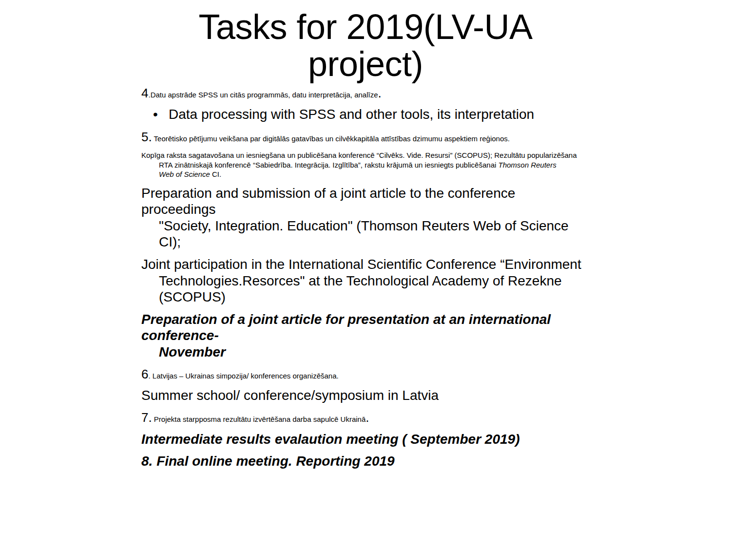Tasks for 2019(LV-UA project)
4.Datu apstrāde SPSS un citās programmās, datu interpretācija, analīze.
Data processing with SPSS and other tools, its interpretation
5. Teorētisko pētījumu veikšana par digitālās gatavības un cilvēkkapitāla attīstības dzimumu aspektiem reģionos.
Kopīga raksta sagatavošana un iesniegšana un publicēšana konferencē “Cilvēks. Vide. Resursi” (SCOPUS); Rezultātu popularizēšanaRTA zinātniskajā konferencē “Sabiedrība. Integrācija. Izglītība”, rakstu krājumā un iesniegts publicēšanai Thomson Reuters Web of Science CI.
Preparation and submission of a joint article to the conference proceedings"Society, Integration. Education" (Thomson Reuters Web of Science CI);
Joint participation in the International Scientific Conference “EnvironmentTechnologies.Resorces" at the Technological Academy of Rezekne(SCOPUS)
Preparation of a joint article for presentation at an international conference-November
6. Latvijas – Ukrainas simpozija/ konferences organizēšana.
Summer school/ conference/symposium in Latvia
7. Projekta starpposma rezultātu izvērtēšana darba sapulcē Ukrainā.
Intermediate results evalaution meeting ( September 2019)
8. Final online meeting. Reporting 2019